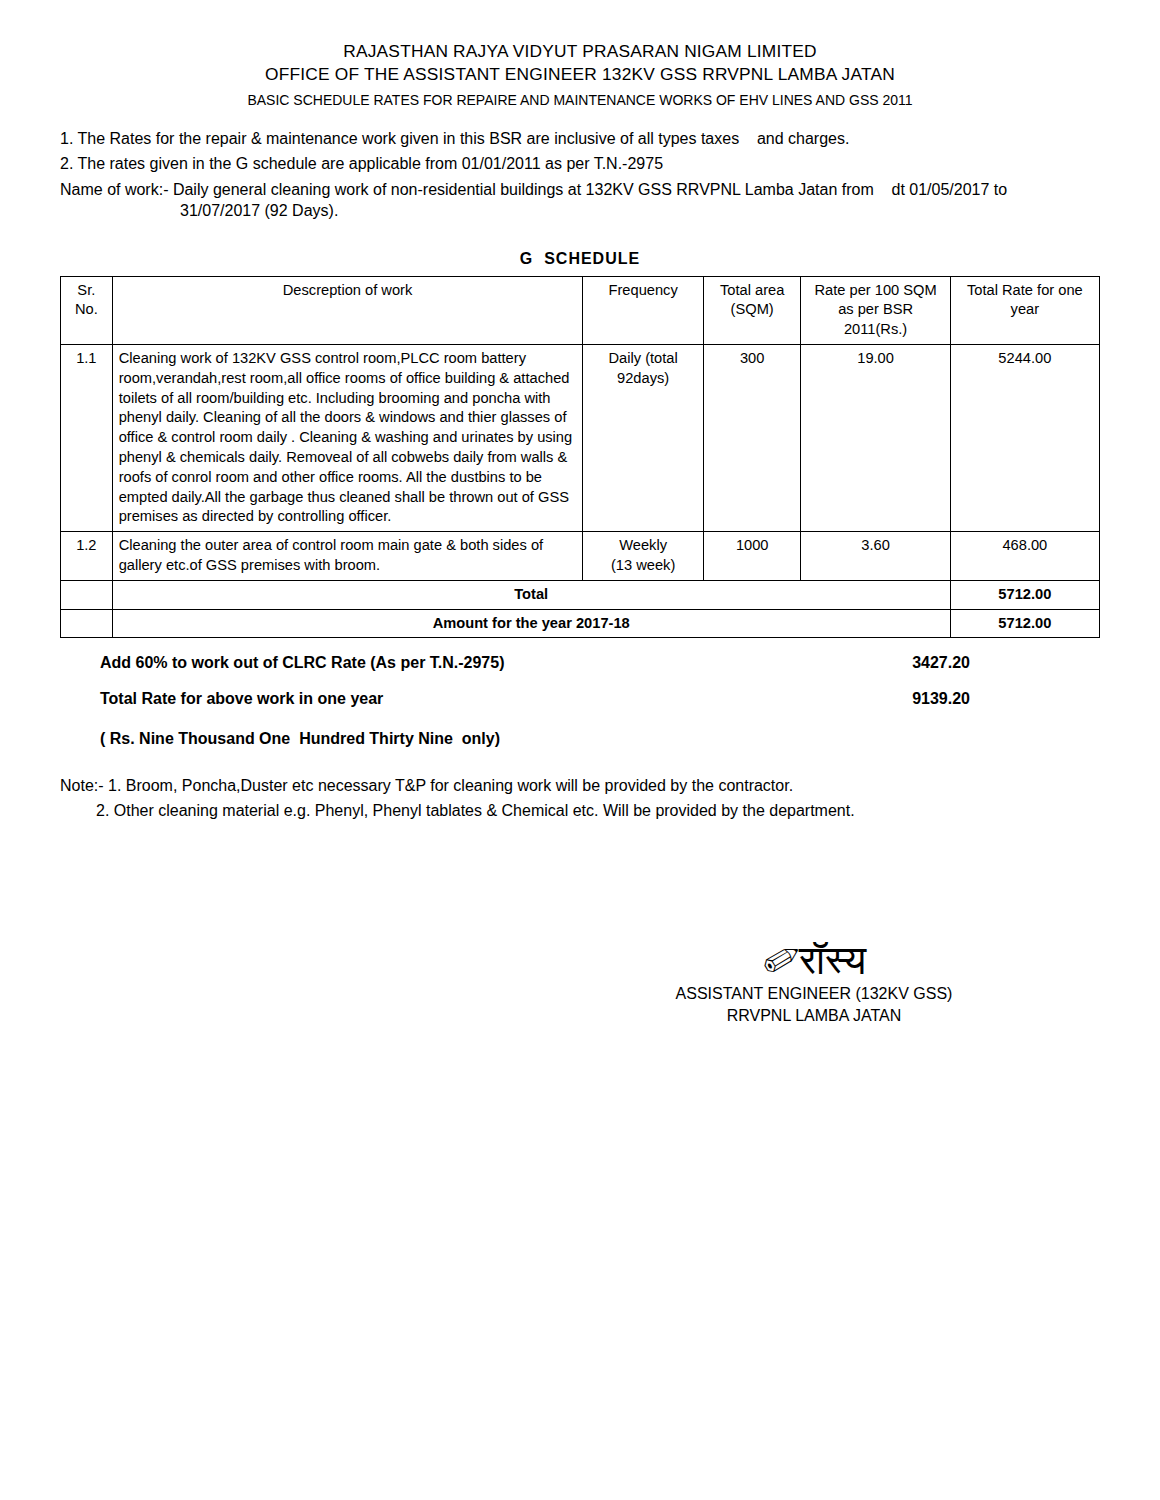RAJASTHAN RAJYA VIDYUT PRASARAN NIGAM LIMITED
OFFICE OF THE ASSISTANT ENGINEER 132KV GSS RRVPNL LAMBA JATAN
BASIC SCHEDULE RATES FOR REPAIRE AND MAINTENANCE WORKS OF EHV LINES AND GSS 2011
1. The Rates for the repair & maintenance work given in this BSR are inclusive of all types taxes and charges.
2. The rates given in the G schedule are applicable from 01/01/2011 as per T.N.-2975
Name of work:- Daily general cleaning work of non-residential buildings at 132KV GSS RRVPNL Lamba Jatan from dt 01/05/2017 to 31/07/2017 (92 Days).
G SCHEDULE
| Sr. No. | Descreption of work | Frequency | Total area (SQM) | Rate per 100 SQM as per BSR 2011(Rs.) | Total Rate for one year |
| --- | --- | --- | --- | --- | --- |
| 1.1 | Cleaning work of 132KV GSS control room,PLCC room battery room,verandah,rest room,all office rooms of office building & attached toilets of all room/building etc. Including brooming and poncha with phenyl daily. Cleaning of all the doors & windows and thier glasses of office & control room daily . Cleaning & washing and urinates by using phenyl & chemicals daily. Removeal of all cobwebs daily from walls & roofs of conrol room and other office rooms. All the dustbins to be empted daily.All the garbage thus cleaned shall be thrown out of GSS premises as directed by controlling officer. | Daily (total 92days) | 300 | 19.00 | 5244.00 |
| 1.2 | Cleaning the outer area of control room main gate & both sides of gallery etc.of GSS premises with broom. | Weekly (13 week) | 1000 | 3.60 | 468.00 |
| | Total | 5712.00 |
| | Amount for the year 2017-18 | 5712.00 |
Add 60% to work out of CLRC Rate (As per T.N.-2975) 3427.20
Total Rate for above work in one year 9139.20
( Rs. Nine Thousand One Hundred Thirty Nine only)
Note:- 1. Broom, Poncha,Duster etc necessary T&P for cleaning work will be provided by the contractor.
2. Other cleaning material e.g. Phenyl, Phenyl tablates & Chemical etc. Will be provided by the department.
✐रॉस्य
ASSISTANT ENGINEER (132KV GSS)
RRVPNL LAMBA JATAN